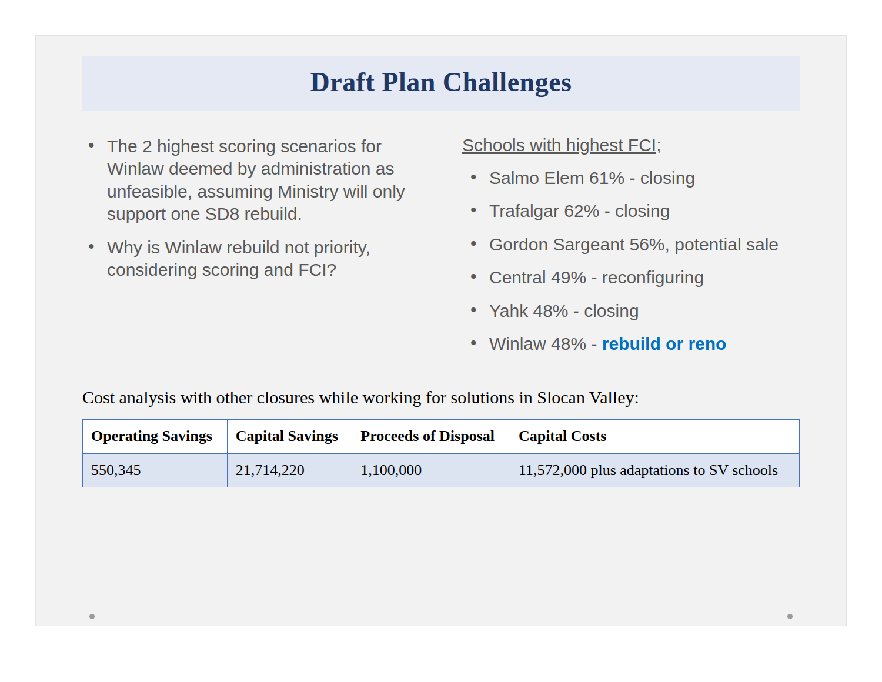Draft Plan Challenges
The 2 highest scoring scenarios for Winlaw deemed by administration as unfeasible, assuming Ministry will only support one SD8 rebuild.
Why is Winlaw rebuild not priority, considering scoring and FCI?
Schools with highest FCI;
Salmo Elem 61% - closing
Trafalgar 62% - closing
Gordon Sargeant 56%, potential sale
Central 49% - reconfiguring
Yahk 48% - closing
Winlaw 48% - rebuild or reno
Cost analysis with other closures while working for solutions in Slocan Valley:
| Operating Savings | Capital Savings | Proceeds of Disposal | Capital Costs |
| --- | --- | --- | --- |
| 550,345 | 21,714,220 | 1,100,000 | 11,572,000 plus adaptations to SV schools |